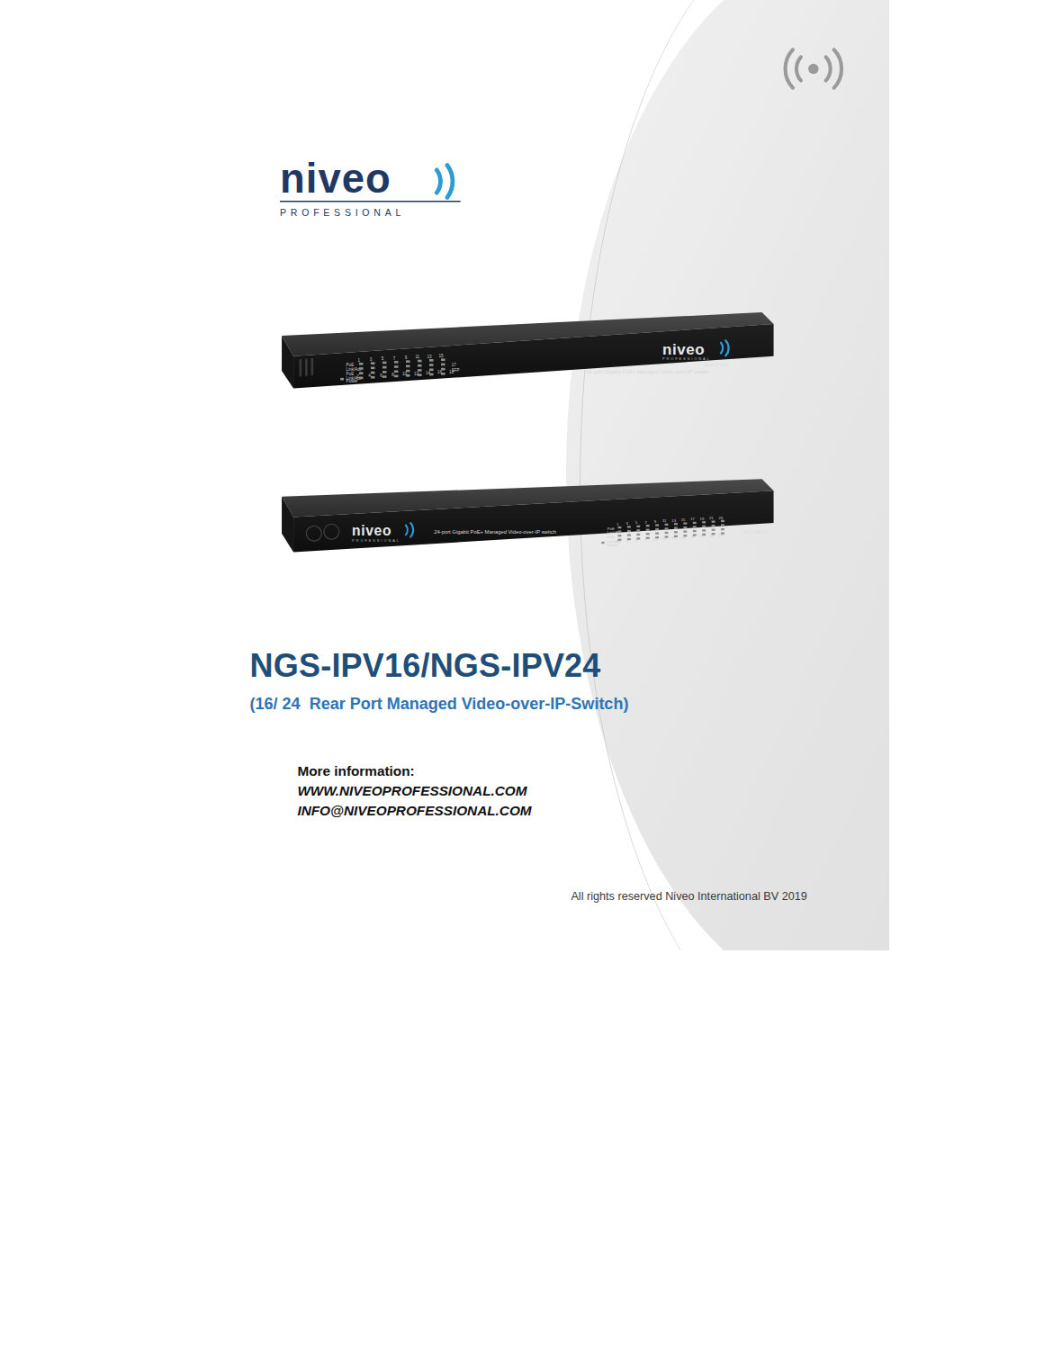niveo PROFESSIONAL
135 7911 1315 Power 246 81012 141618 PoE Link/Act PoE Link/Act 17 SFP niveo PROFESSIONAL NGS-IPV16 16-port Gigabit PoE+ Managed Video-over-IP switch
niveo PROFESSIONAL 24-port Gigabit PoE+ Managed Video-over-IP switch 135 7911 131517 192123 Power 246 81012 141618 202224 PoE Link/Act PoE Link/Act NGS-IPV24
NGS-IPV16/NGS-IPV24
(16/ 24 Rear Port Managed Video-over-IP-Switch)
More information:
WWW.NIVEOPROFESSIONAL.COM INFO@NIVEOPROFESSIONAL.COM
All rights reserved Niveo International BV 2019